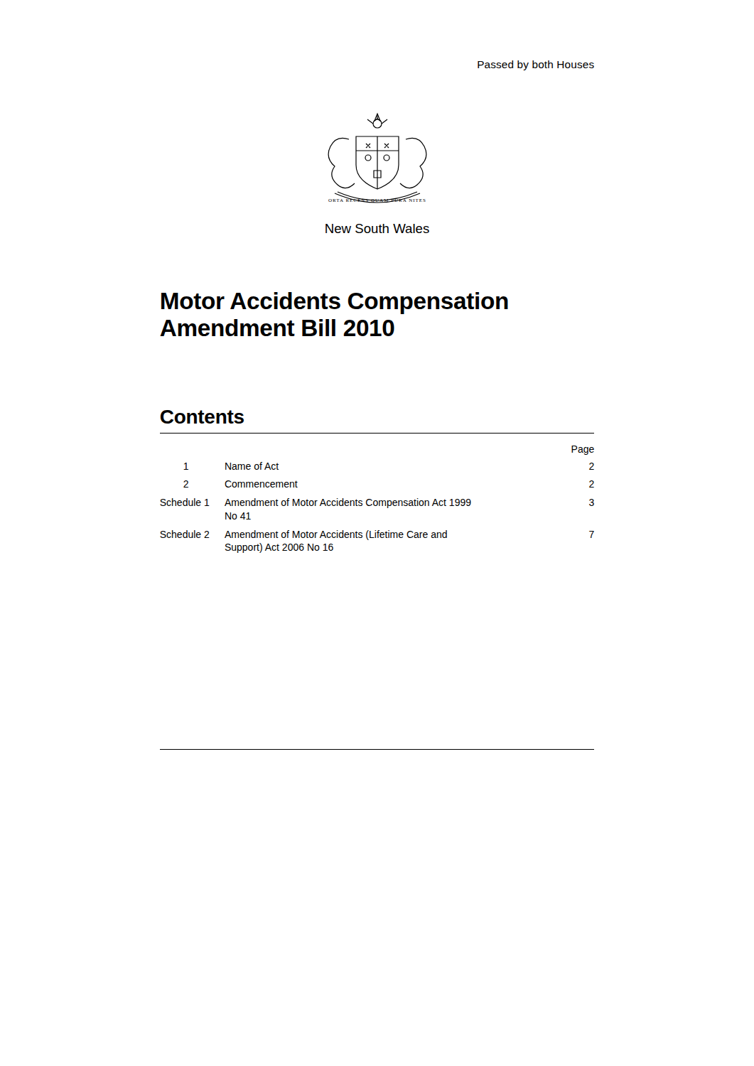Passed by both Houses
New South Wales
Motor Accidents Compensation
Amendment Bill 2010
Contents
| | | Page |
| 1 | Name of Act | 2 |
| 2 | Commencement | 2 |
| Schedule 1 | Amendment of Motor Accidents Compensation Act 1999 No 41 | 3 |
| Schedule 2 | Amendment of Motor Accidents (Lifetime Care and Support) Act 2006 No 16 | 7 |